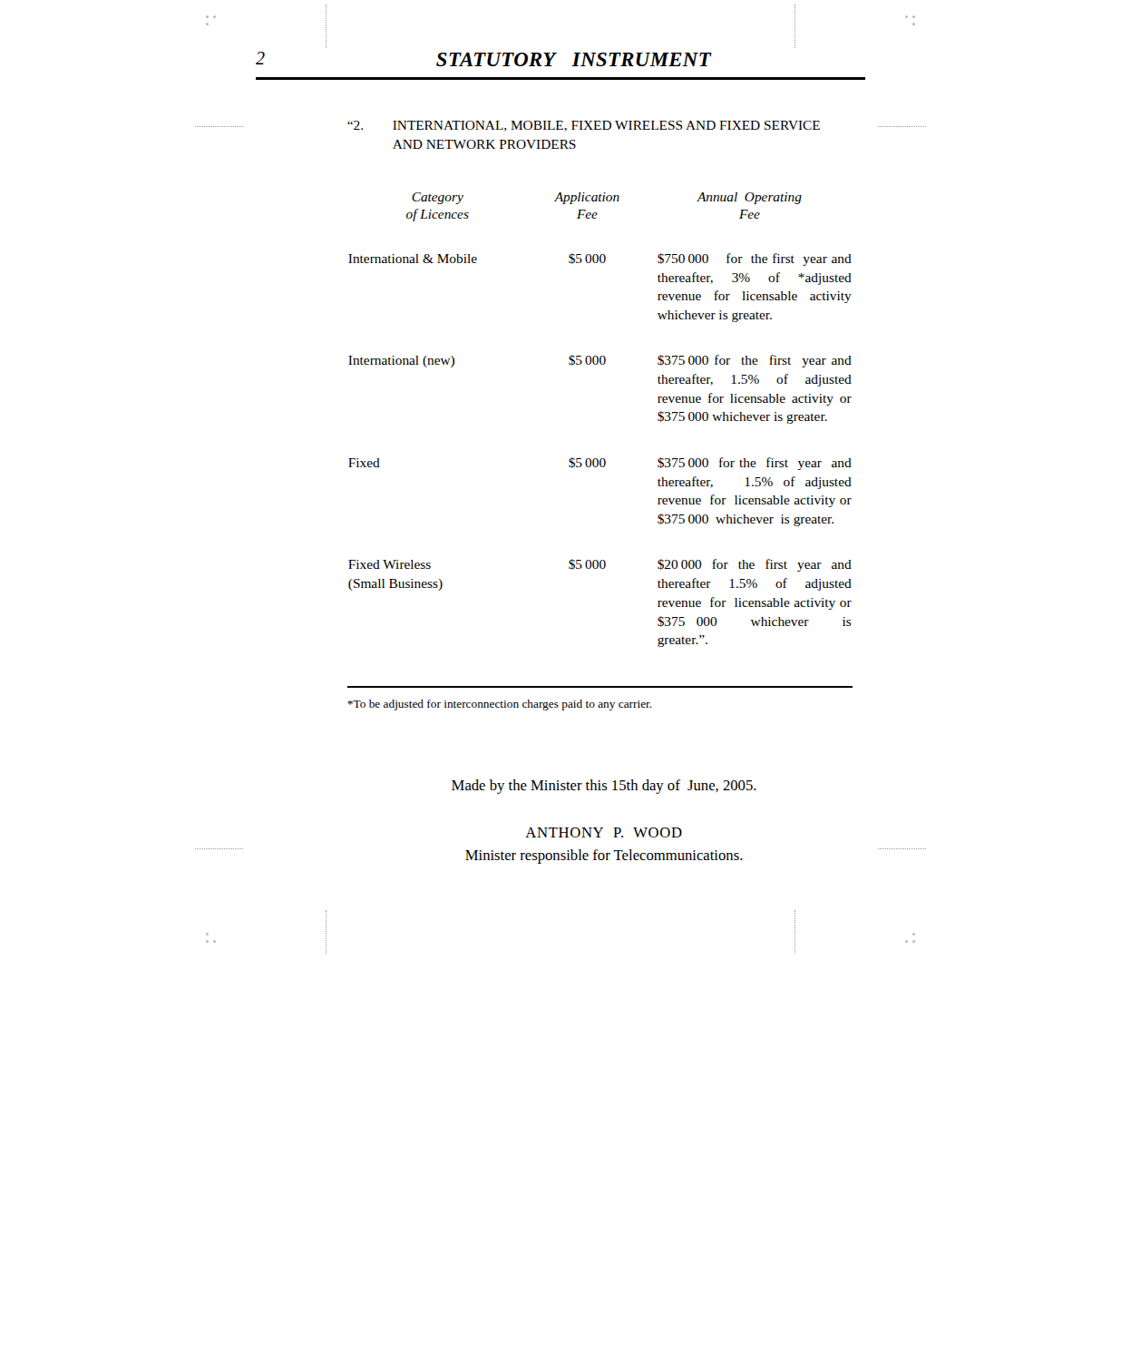2
STATUTORY INSTRUMENT
“2. INTERNATIONAL, MOBILE, FIXED WIRELESS AND FIXED SERVICE AND NETWORK PROVIDERS
| Category of Licences | Application Fee | Annual Operating Fee |
| --- | --- | --- |
| International & Mobile | $5 000 | $750 000 for the first year and thereafter, 3% of *adjusted revenue for licensable activity whichever is greater. |
| International (new) | $5 000 | $375 000 for the first year and thereafter, 1.5% of adjusted revenue for licensable activity or $375 000 whichever is greater. |
| Fixed | $5 000 | $375 000 for the first year and thereafter, 1.5% of adjusted revenue for licensable activity or $375 000 whichever is greater. |
| Fixed Wireless (Small Business) | $5 000 | $20 000 for the first year and thereafter 1.5% of adjusted revenue for licensable activity or $375 000 whichever is greater.”. |
*To be adjusted for interconnection charges paid to any carrier.
Made by the Minister this 15th day of June, 2005.
ANTHONY P. WOOD
Minister responsible for Telecommunications.